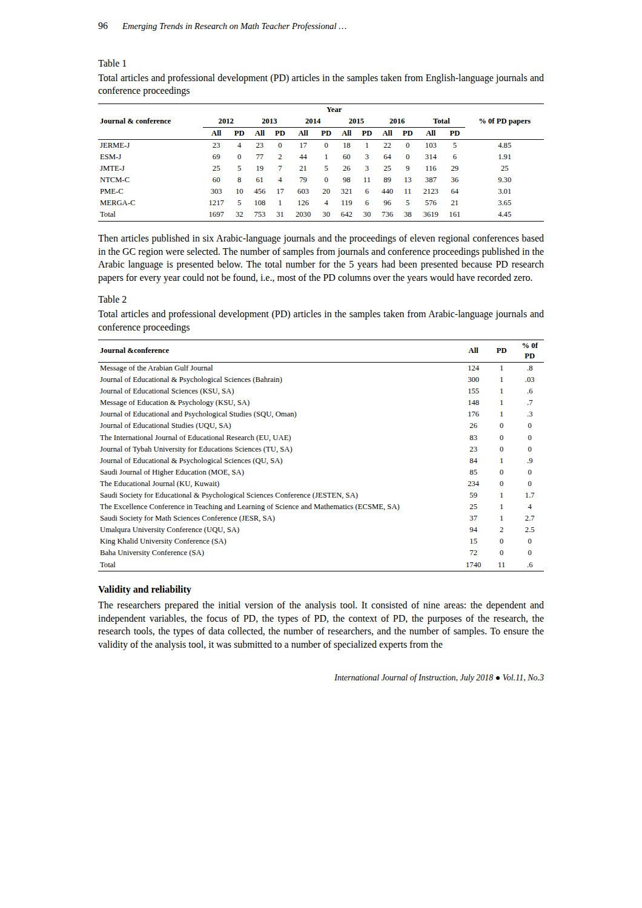96 Emerging Trends in Research on Math Teacher Professional …
Table 1
Total articles and professional development (PD) articles in the samples taken from English-language journals and conference proceedings
| Journal & conference | Year | % 0f PD papers |
| --- | --- | --- |
| 2012 | 2013 | 2014 | 2015 | 2016 | Total |
| | All | PD | All | PD | All | PD | All | PD | All | PD | All | PD | |
| JERME-J | 23 | 4 | 23 | 0 | 17 | 0 | 18 | 1 | 22 | 0 | 103 | 5 | 4.85 |
| ESM-J | 69 | 0 | 77 | 2 | 44 | 1 | 60 | 3 | 64 | 0 | 314 | 6 | 1.91 |
| JMTE-J | 25 | 5 | 19 | 7 | 21 | 5 | 26 | 3 | 25 | 9 | 116 | 29 | 25 |
| NTCM-C | 60 | 8 | 61 | 4 | 79 | 0 | 98 | 11 | 89 | 13 | 387 | 36 | 9.30 |
| PME-C | 303 | 10 | 456 | 17 | 603 | 20 | 321 | 6 | 440 | 11 | 2123 | 64 | 3.01 |
| MERGA-C | 1217 | 5 | 108 | 1 | 126 | 4 | 119 | 6 | 96 | 5 | 576 | 21 | 3.65 |
| Total | 1697 | 32 | 753 | 31 | 2030 | 30 | 642 | 30 | 736 | 38 | 3619 | 161 | 4.45 |
Then articles published in six Arabic-language journals and the proceedings of eleven regional conferences based in the GC region were selected. The number of samples from journals and conference proceedings published in the Arabic language is presented below. The total number for the 5 years had been presented because PD research papers for every year could not be found, i.e., most of the PD columns over the years would have recorded zero.
Table 2
Total articles and professional development (PD) articles in the samples taken from Arabic-language journals and conference proceedings
| Journal &conference | All | PD | % 0f PD |
| --- | --- | --- | --- |
| Message of the Arabian Gulf Journal | 124 | 1 | .8 |
| Journal of Educational & Psychological Sciences (Bahrain) | 300 | 1 | .03 |
| Journal of Educational Sciences (KSU, SA) | 155 | 1 | .6 |
| Message of Education & Psychology (KSU, SA) | 148 | 1 | .7 |
| Journal of Educational and Psychological Studies (SQU, Oman) | 176 | 1 | .3 |
| Journal of Educational Studies (UQU, SA) | 26 | 0 | 0 |
| The International Journal of Educational Research (EU, UAE) | 83 | 0 | 0 |
| Journal of Tybah University for Educations Sciences (TU, SA) | 23 | 0 | 0 |
| Journal of Educational & Psychological Sciences (QU, SA) | 84 | 1 | .9 |
| Saudi Journal of Higher Education (MOE, SA) | 85 | 0 | 0 |
| The Educational Journal (KU, Kuwait) | 234 | 0 | 0 |
| Saudi Society for Educational & Psychological Sciences Conference (JESTEN, SA) | 59 | 1 | 1.7 |
| The Excellence Conference in Teaching and Learning of Science and Mathematics (ECSME, SA) | 25 | 1 | 4 |
| Saudi Society for Math Sciences Conference (JESR, SA) | 37 | 1 | 2.7 |
| Umalqura University Conference (UQU, SA) | 94 | 2 | 2.5 |
| King Khalid University Conference (SA) | 15 | 0 | 0 |
| Baha University Conference (SA) | 72 | 0 | 0 |
| Total | 1740 | 11 | .6 |
Validity and reliability
The researchers prepared the initial version of the analysis tool. It consisted of nine areas: the dependent and independent variables, the focus of PD, the types of PD, the context of PD, the purposes of the research, the research tools, the types of data collected, the number of researchers, and the number of samples. To ensure the validity of the analysis tool, it was submitted to a number of specialized experts from the
International Journal of Instruction, July 2018 ● Vol.11, No.3